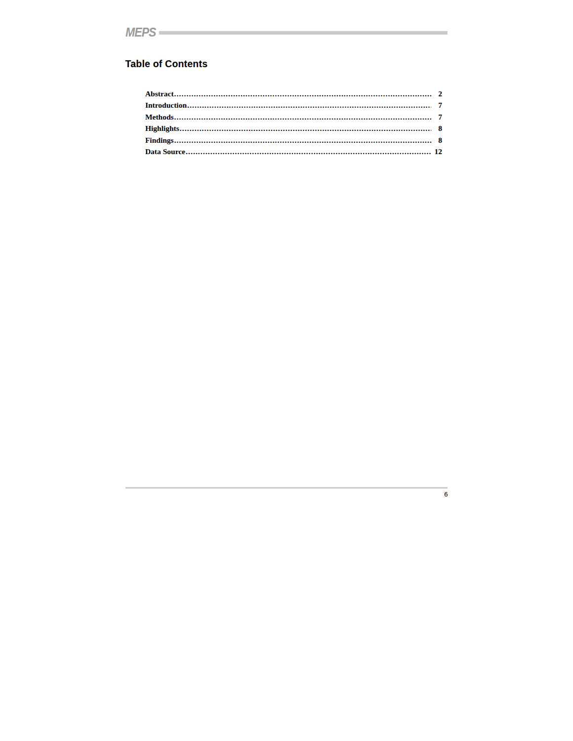MEPS
Table of Contents
Abstract ................................................................................................................. 2
Introduction ............................................................................................................. 7
Methods .................................................................................................................. 7
Highlights ............................................................................................................... 8
Findings .................................................................................................................. 8
Data Source ............................................................................................................. 12
6